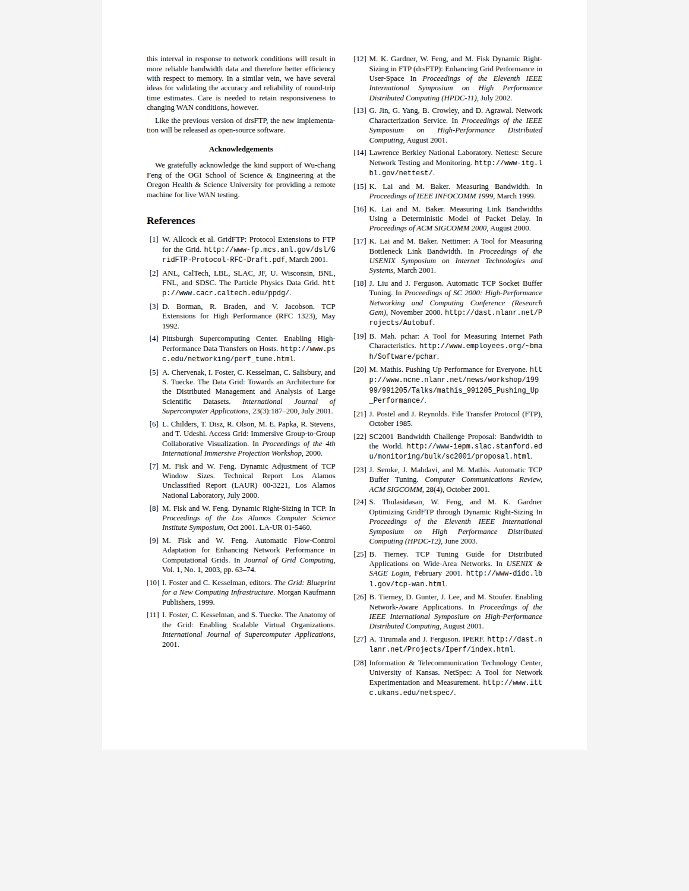this interval in response to network conditions will result in more reliable bandwidth data and therefore better efficiency with respect to memory. In a similar vein, we have several ideas for validating the accuracy and reliability of round-trip time estimates. Care is needed to retain responsiveness to changing WAN conditions, however.
Like the previous version of drsFTP, the new implementation will be released as open-source software.
Acknowledgements
We gratefully acknowledge the kind support of Wu-chang Feng of the OGI School of Science & Engineering at the Oregon Health & Science University for providing a remote machine for live WAN testing.
References
W. Allcock et al. GridFTP: Protocol Extensions to FTP for the Grid. http://www-fp.mcs.anl.gov/dsl/GridFTP-Protocol-RFC-Draft.pdf, March 2001.
ANL, CalTech, LBL, SLAC, JF, U. Wisconsin, BNL, FNL, and SDSC. The Particle Physics Data Grid. http://www.cacr.caltech.edu/ppdg/.
D. Borman, R. Braden, and V. Jacobson. TCP Extensions for High Performance (RFC 1323), May 1992.
Pittsburgh Supercomputing Center. Enabling High-Performance Data Transfers on Hosts. http://www.psc.edu/networking/perf_tune.html.
A. Chervenak, I. Foster, C. Kesselman, C. Salisbury, and S. Tuecke. The Data Grid: Towards an Architecture for the Distributed Management and Analysis of Large Scientific Datasets. International Journal of Supercomputer Applications, 23(3):187–200, July 2001.
L. Childers, T. Disz, R. Olson, M. E. Papka, R. Stevens, and T. Udeshi. Access Grid: Immersive Group-to-Group Collaborative Visualization. In Proceedings of the 4th International Immersive Projection Workshop, 2000.
M. Fisk and W. Feng. Dynamic Adjustment of TCP Window Sizes. Technical Report Los Alamos Unclassified Report (LAUR) 00-3221, Los Alamos National Laboratory, July 2000.
M. Fisk and W. Feng. Dynamic Right-Sizing in TCP. In Proceedings of the Los Alamos Computer Science Institute Symposium, Oct 2001. LA-UR 01-5460.
M. Fisk and W. Feng. Automatic Flow-Control Adaptation for Enhancing Network Performance in Computational Grids. In Journal of Grid Computing, Vol. 1, No. 1, 2003, pp. 63–74.
I. Foster and C. Kesselman, editors. The Grid: Blueprint for a New Computing Infrastructure. Morgan Kaufmann Publishers, 1999.
I. Foster, C. Kesselman, and S. Tuecke. The Anatomy of the Grid: Enabling Scalable Virtual Organizations. International Journal of Supercomputer Applications, 2001.
M. K. Gardner, W. Feng, and M. Fisk Dynamic Right-Sizing in FTP (drsFTP): Enhancing Grid Performance in User-Space In Proceedings of the Eleventh IEEE International Symposium on High Performance Distributed Computing (HPDC-11), July 2002.
G. Jin, G. Yang, B. Crowley, and D. Agrawal. Network Characterization Service. In Proceedings of the IEEE Symposium on High-Performance Distributed Computing, August 2001.
Lawrence Berkley National Laboratory. Nettest: Secure Network Testing and Monitoring. http://www-itg.lbl.gov/nettest/.
K. Lai and M. Baker. Measuring Bandwidth. In Proceedings of IEEE INFOCOMM 1999, March 1999.
K. Lai and M. Baker. Measuring Link Bandwidths Using a Deterministic Model of Packet Delay. In Proceedings of ACM SIGCOMM 2000, August 2000.
K. Lai and M. Baker. Nettimer: A Tool for Measuring Bottleneck Link Bandwidth. In Proceedings of the USENIX Symposium on Internet Technologies and Systems, March 2001.
J. Liu and J. Ferguson. Automatic TCP Socket Buffer Tuning. In Proceedings of SC 2000: High-Performance Networking and Computing Conference (Research Gem), November 2000. http://dast.nlanr.net/Projects/Autobuf.
B. Mah. pchar: A Tool for Measuring Internet Path Characteristics. http://www.employees.org/~bmah/Software/pchar.
M. Mathis. Pushing Up Performance for Everyone. http://www.ncne.nlanr.net/news/workshop/19999/991205/Talks/mathis_991205_Pushing_Up_Performance/.
J. Postel and J. Reynolds. File Transfer Protocol (FTP), October 1985.
SC2001 Bandwidth Challenge Proposal: Bandwidth to the World. http://www-iepm.slac.stanford.edu/monitoring/bulk/sc2001/proposal.html.
J. Semke, J. Mahdavi, and M. Mathis. Automatic TCP Buffer Tuning. Computer Communications Review, ACM SIGCOMM, 28(4), October 2001.
S. Thulasidasan, W. Feng, and M. K. Gardner Optimizing GridFTP through Dynamic Right-Sizing In Proceedings of the Eleventh IEEE International Symposium on High Performance Distributed Computing (HPDC-12), June 2003.
B. Tierney. TCP Tuning Guide for Distributed Applications on Wide-Area Networks. In USENIX & SAGE Login, February 2001. http://www-didc.lbl.gov/tcp-wan.html.
B. Tierney, D. Gunter, J. Lee, and M. Stoufer. Enabling Network-Aware Applications. In Proceedings of the IEEE International Symposium on High-Performance Distributed Computing, August 2001.
A. Tirumala and J. Ferguson. IPERF. http://dast.nlanr.net/Projects/Iperf/index.html.
Information & Telecommunication Technology Center, University of Kansas. NetSpec: A Tool for Network Experimentation and Measurement. http://www.ittc.ukans.edu/netspec/.